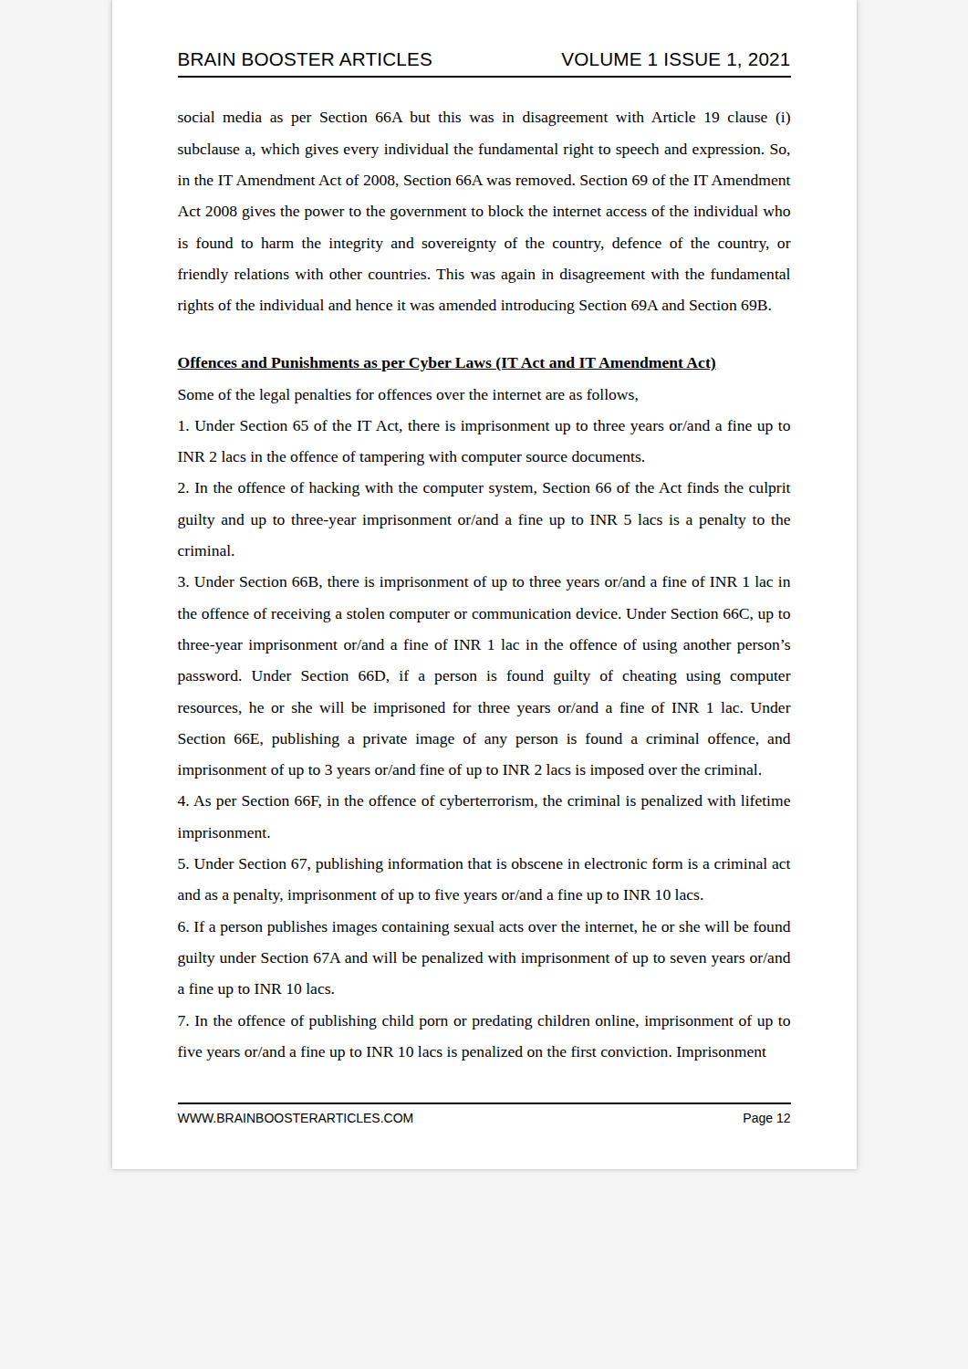BRAIN BOOSTER ARTICLES VOLUME 1 ISSUE 1, 2021
social media as per Section 66A but this was in disagreement with Article 19 clause (i) subclause a, which gives every individual the fundamental right to speech and expression. So, in the IT Amendment Act of 2008, Section 66A was removed. Section 69 of the IT Amendment Act 2008 gives the power to the government to block the internet access of the individual who is found to harm the integrity and sovereignty of the country, defence of the country, or friendly relations with other countries. This was again in disagreement with the fundamental rights of the individual and hence it was amended introducing Section 69A and Section 69B.
Offences and Punishments as per Cyber Laws (IT Act and IT Amendment Act)
Some of the legal penalties for offences over the internet are as follows,
1. Under Section 65 of the IT Act, there is imprisonment up to three years or/and a fine up to INR 2 lacs in the offence of tampering with computer source documents.
2. In the offence of hacking with the computer system, Section 66 of the Act finds the culprit guilty and up to three-year imprisonment or/and a fine up to INR 5 lacs is a penalty to the criminal.
3. Under Section 66B, there is imprisonment of up to three years or/and a fine of INR 1 lac in the offence of receiving a stolen computer or communication device. Under Section 66C, up to three-year imprisonment or/and a fine of INR 1 lac in the offence of using another person’s password. Under Section 66D, if a person is found guilty of cheating using computer resources, he or she will be imprisoned for three years or/and a fine of INR 1 lac. Under Section 66E, publishing a private image of any person is found a criminal offence, and imprisonment of up to 3 years or/and fine of up to INR 2 lacs is imposed over the criminal.
4. As per Section 66F, in the offence of cyberterrorism, the criminal is penalized with lifetime imprisonment.
5. Under Section 67, publishing information that is obscene in electronic form is a criminal act and as a penalty, imprisonment of up to five years or/and a fine up to INR 10 lacs.
6. If a person publishes images containing sexual acts over the internet, he or she will be found guilty under Section 67A and will be penalized with imprisonment of up to seven years or/and a fine up to INR 10 lacs.
7. In the offence of publishing child porn or predating children online, imprisonment of up to five years or/and a fine up to INR 10 lacs is penalized on the first conviction. Imprisonment
WWW.BRAINBOOSTERARTICLES.COM Page 12